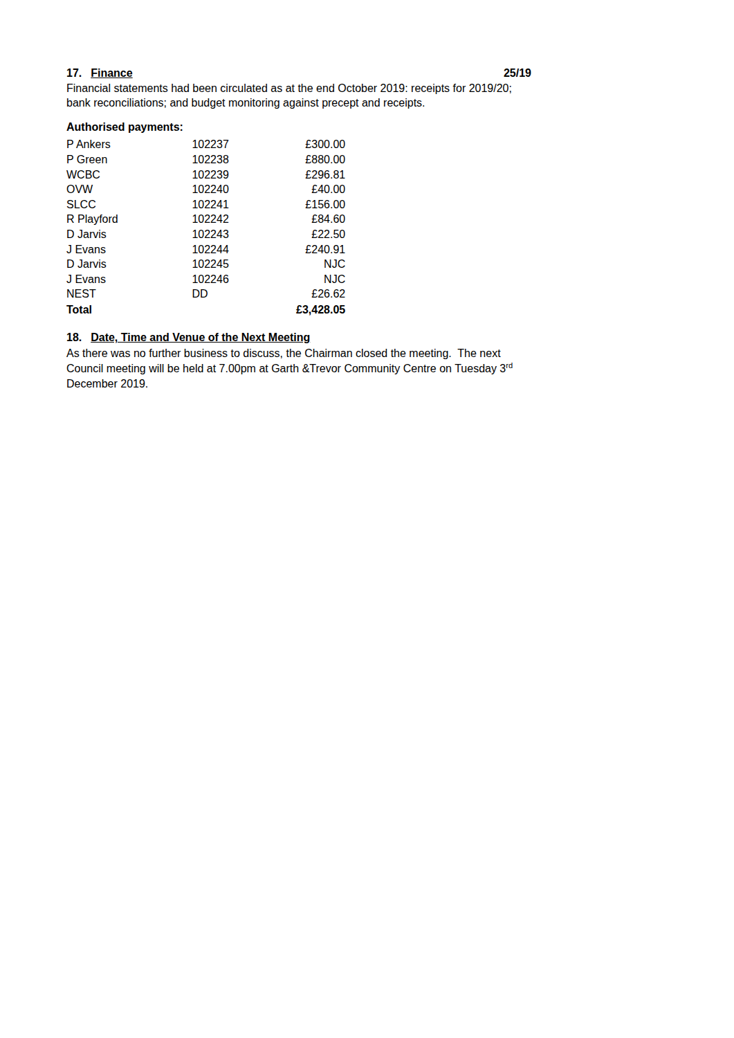17. Finance 25/19
Financial statements had been circulated as at the end October 2019: receipts for 2019/20; bank reconciliations; and budget monitoring against precept and receipts.
Authorised payments:
| P Ankers | 102237 | £300.00 |
| P Green | 102238 | £880.00 |
| WCBC | 102239 | £296.81 |
| OVW | 102240 | £40.00 |
| SLCC | 102241 | £156.00 |
| R Playford | 102242 | £84.60 |
| D Jarvis | 102243 | £22.50 |
| J Evans | 102244 | £240.91 |
| D Jarvis | 102245 | NJC |
| J Evans | 102246 | NJC |
| NEST | DD | £26.62 |
| Total | | £3,428.05 |
18. Date, Time and Venue of the Next Meeting
As there was no further business to discuss, the Chairman closed the meeting. The next Council meeting will be held at 7.00pm at Garth &Trevor Community Centre on Tuesday 3rd December 2019.